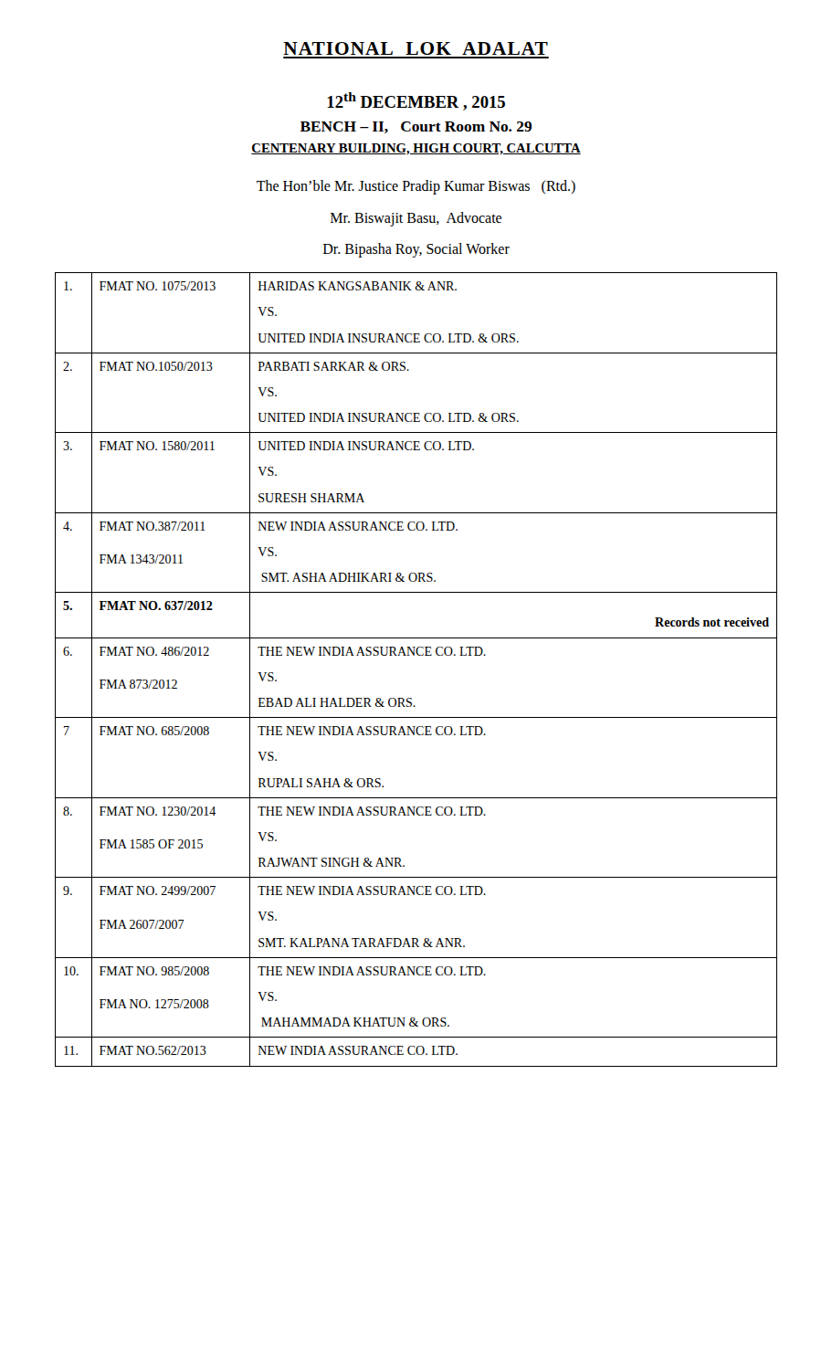NATIONAL LOK ADALAT
12th DECEMBER , 2015
BENCH – II, Court Room No. 29
CENTENARY BUILDING, HIGH COURT, CALCUTTA
The Hon’ble Mr. Justice Pradip Kumar Biswas (Rtd.)
Mr. Biswajit Basu, Advocate
Dr. Bipasha Roy, Social Worker
| 1. | FMAT NO. 1075/2013 | HARIDAS KANGSABANIK & ANR. VS. UNITED INDIA INSURANCE CO. LTD. & ORS. |
| 2. | FMAT NO.1050/2013 | PARBATI SARKAR & ORS. VS. UNITED INDIA INSURANCE CO. LTD. & ORS. |
| 3. | FMAT NO. 1580/2011 | UNITED INDIA INSURANCE CO. LTD. VS. SURESH SHARMA |
| 4. | FMAT NO.387/2011 FMA 1343/2011 | NEW INDIA ASSURANCE CO. LTD. VS. SMT. ASHA ADHIKARI & ORS. |
| 5. | FMAT NO. 637/2012 | Records not received |
| 6. | FMAT NO. 486/2012 FMA 873/2012 | THE NEW INDIA ASSURANCE CO. LTD. VS. EBAD ALI HALDER & ORS. |
| 7 | FMAT NO. 685/2008 | THE NEW INDIA ASSURANCE CO. LTD. VS. RUPALI SAHA & ORS. |
| 8. | FMAT NO. 1230/2014 FMA 1585 OF 2015 | THE NEW INDIA ASSURANCE CO. LTD. VS. RAJWANT SINGH & ANR. |
| 9. | FMAT NO. 2499/2007 FMA 2607/2007 | THE NEW INDIA ASSURANCE CO. LTD. VS. SMT. KALPANA TARAFDAR & ANR. |
| 10. | FMAT NO. 985/2008 FMA NO. 1275/2008 | THE NEW INDIA ASSURANCE CO. LTD. VS. MAHAMMADA KHATUN & ORS. |
| 11. | FMAT NO.562/2013 | NEW INDIA ASSURANCE CO. LTD. |